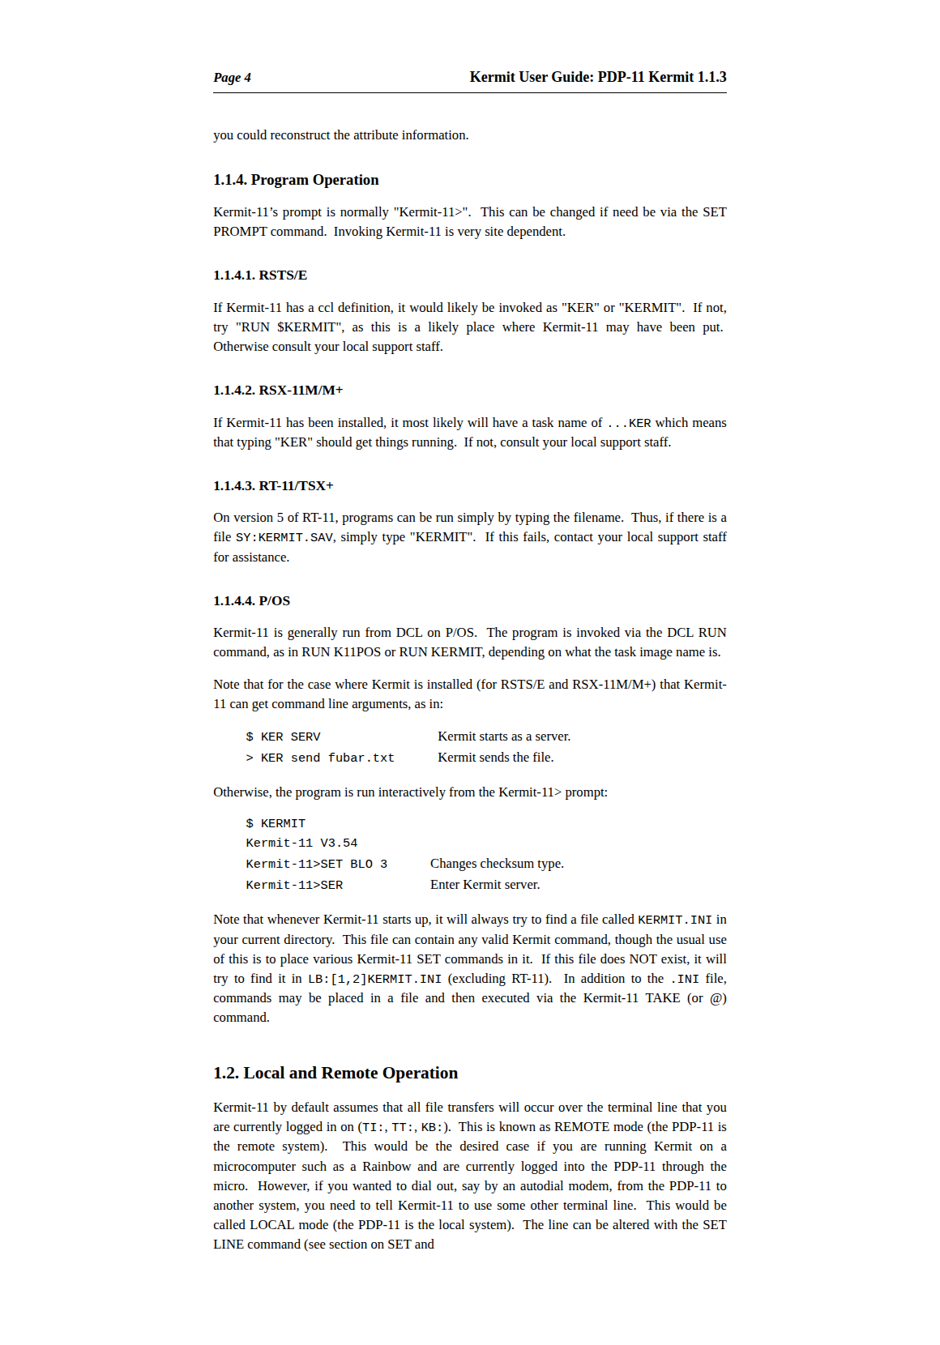Page 4 Kermit User Guide: PDP-11 Kermit 1.1.3
you could reconstruct the attribute information.
1.1.4. Program Operation
Kermit-11’s prompt is normally "Kermit-11>". This can be changed if need be via the SET PROMPT command. Invoking Kermit-11 is very site dependent.
1.1.4.1. RSTS/E
If Kermit-11 has a ccl definition, it would likely be invoked as "KER" or "KERMIT". If not, try "RUN $KERMIT", as this is a likely place where Kermit-11 may have been put. Otherwise consult your local support staff.
1.1.4.2. RSX-11M/M+
If Kermit-11 has been installed, it most likely will have a task name of ...KER which means that typing "KER" should get things running. If not, consult your local support staff.
1.1.4.3. RT-11/TSX+
On version 5 of RT-11, programs can be run simply by typing the filename. Thus, if there is a file SY:KERMIT.SAV, simply type "KERMIT". If this fails, contact your local support staff for assistance.
1.1.4.4. P/OS
Kermit-11 is generally run from DCL on P/OS. The program is invoked via the DCL RUN command, as in RUN K11POS or RUN KERMIT, depending on what the task image name is.
Note that for the case where Kermit is installed (for RSTS/E and RSX-11M/M+) that Kermit-11 can get command line arguments, as in:
| $ KER SERV | Kermit starts as a server. |
| > KER send fubar.txt | Kermit sends the file. |
Otherwise, the program is run interactively from the Kermit-11> prompt:
| $ KERMIT | |
| Kermit-11 V3.54 | |
| Kermit-11>SET BLO 3 | Changes checksum type. |
| Kermit-11>SER | Enter Kermit server. |
Note that whenever Kermit-11 starts up, it will always try to find a file called KERMIT.INI in your current directory. This file can contain any valid Kermit command, though the usual use of this is to place various Kermit-11 SET commands in it. If this file does NOT exist, it will try to find it in LB:[1,2]KERMIT.INI (excluding RT-11). In addition to the .INI file, commands may be placed in a file and then executed via the Kermit-11 TAKE (or @) command.
1.2. Local and Remote Operation
Kermit-11 by default assumes that all file transfers will occur over the terminal line that you are currently logged in on (TI:, TT:, KB:). This is known as REMOTE mode (the PDP-11 is the remote system). This would be the desired case if you are running Kermit on a microcomputer such as a Rainbow and are currently logged into the PDP-11 through the micro. However, if you wanted to dial out, say by an autodial modem, from the PDP-11 to another system, you need to tell Kermit-11 to use some other terminal line. This would be called LOCAL mode (the PDP-11 is the local system). The line can be altered with the SET LINE command (see section on SET and